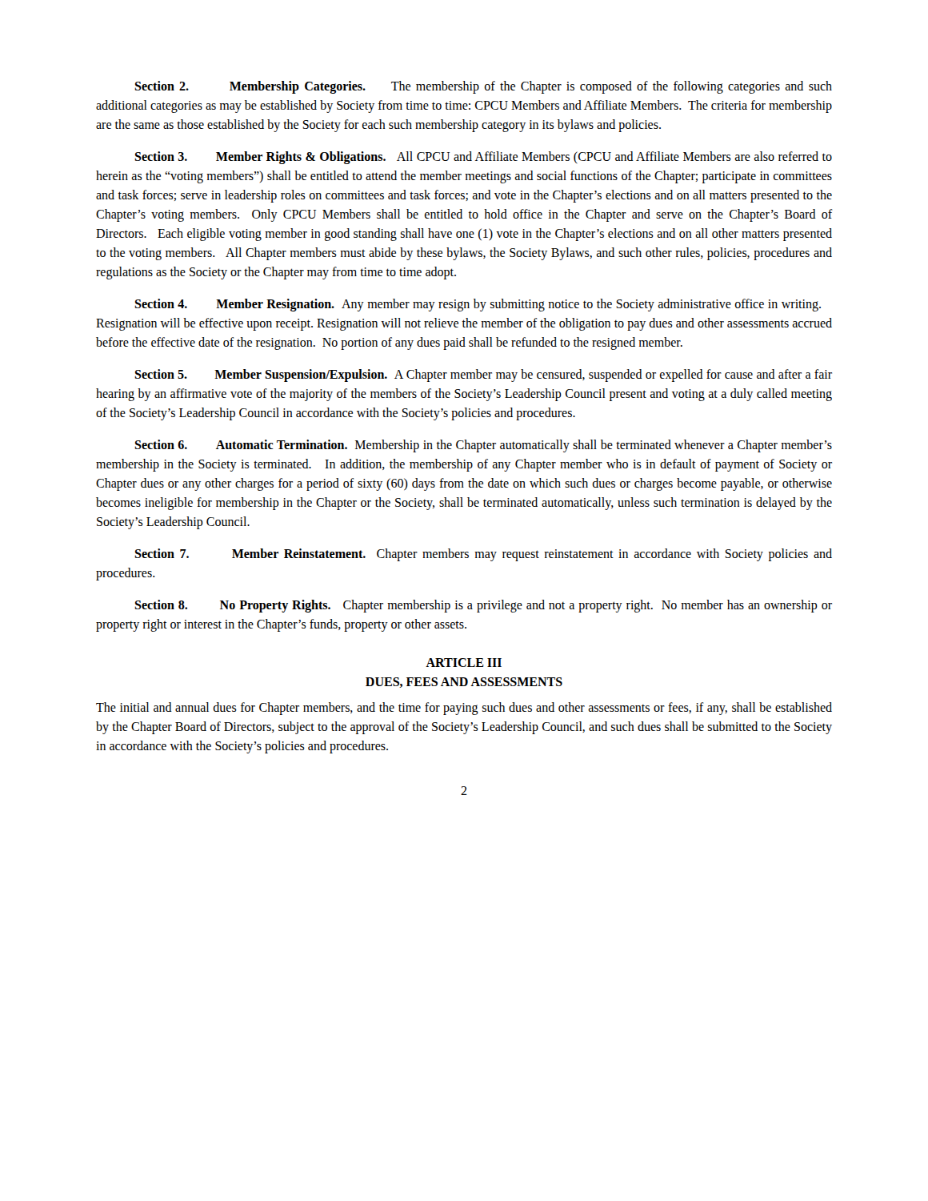Section 2. Membership Categories. The membership of the Chapter is composed of the following categories and such additional categories as may be established by Society from time to time: CPCU Members and Affiliate Members. The criteria for membership are the same as those established by the Society for each such membership category in its bylaws and policies.
Section 3. Member Rights & Obligations. All CPCU and Affiliate Members (CPCU and Affiliate Members are also referred to herein as the “voting members”) shall be entitled to attend the member meetings and social functions of the Chapter; participate in committees and task forces; serve in leadership roles on committees and task forces; and vote in the Chapter’s elections and on all matters presented to the Chapter’s voting members. Only CPCU Members shall be entitled to hold office in the Chapter and serve on the Chapter’s Board of Directors. Each eligible voting member in good standing shall have one (1) vote in the Chapter’s elections and on all other matters presented to the voting members. All Chapter members must abide by these bylaws, the Society Bylaws, and such other rules, policies, procedures and regulations as the Society or the Chapter may from time to time adopt.
Section 4. Member Resignation. Any member may resign by submitting notice to the Society administrative office in writing. Resignation will be effective upon receipt. Resignation will not relieve the member of the obligation to pay dues and other assessments accrued before the effective date of the resignation. No portion of any dues paid shall be refunded to the resigned member.
Section 5. Member Suspension/Expulsion. A Chapter member may be censured, suspended or expelled for cause and after a fair hearing by an affirmative vote of the majority of the members of the Society’s Leadership Council present and voting at a duly called meeting of the Society’s Leadership Council in accordance with the Society’s policies and procedures.
Section 6. Automatic Termination. Membership in the Chapter automatically shall be terminated whenever a Chapter member’s membership in the Society is terminated. In addition, the membership of any Chapter member who is in default of payment of Society or Chapter dues or any other charges for a period of sixty (60) days from the date on which such dues or charges become payable, or otherwise becomes ineligible for membership in the Chapter or the Society, shall be terminated automatically, unless such termination is delayed by the Society’s Leadership Council.
Section 7. Member Reinstatement. Chapter members may request reinstatement in accordance with Society policies and procedures.
Section 8. No Property Rights. Chapter membership is a privilege and not a property right. No member has an ownership or property right or interest in the Chapter’s funds, property or other assets.
ARTICLE III
DUES, FEES AND ASSESSMENTS
The initial and annual dues for Chapter members, and the time for paying such dues and other assessments or fees, if any, shall be established by the Chapter Board of Directors, subject to the approval of the Society’s Leadership Council, and such dues shall be submitted to the Society in accordance with the Society’s policies and procedures.
2